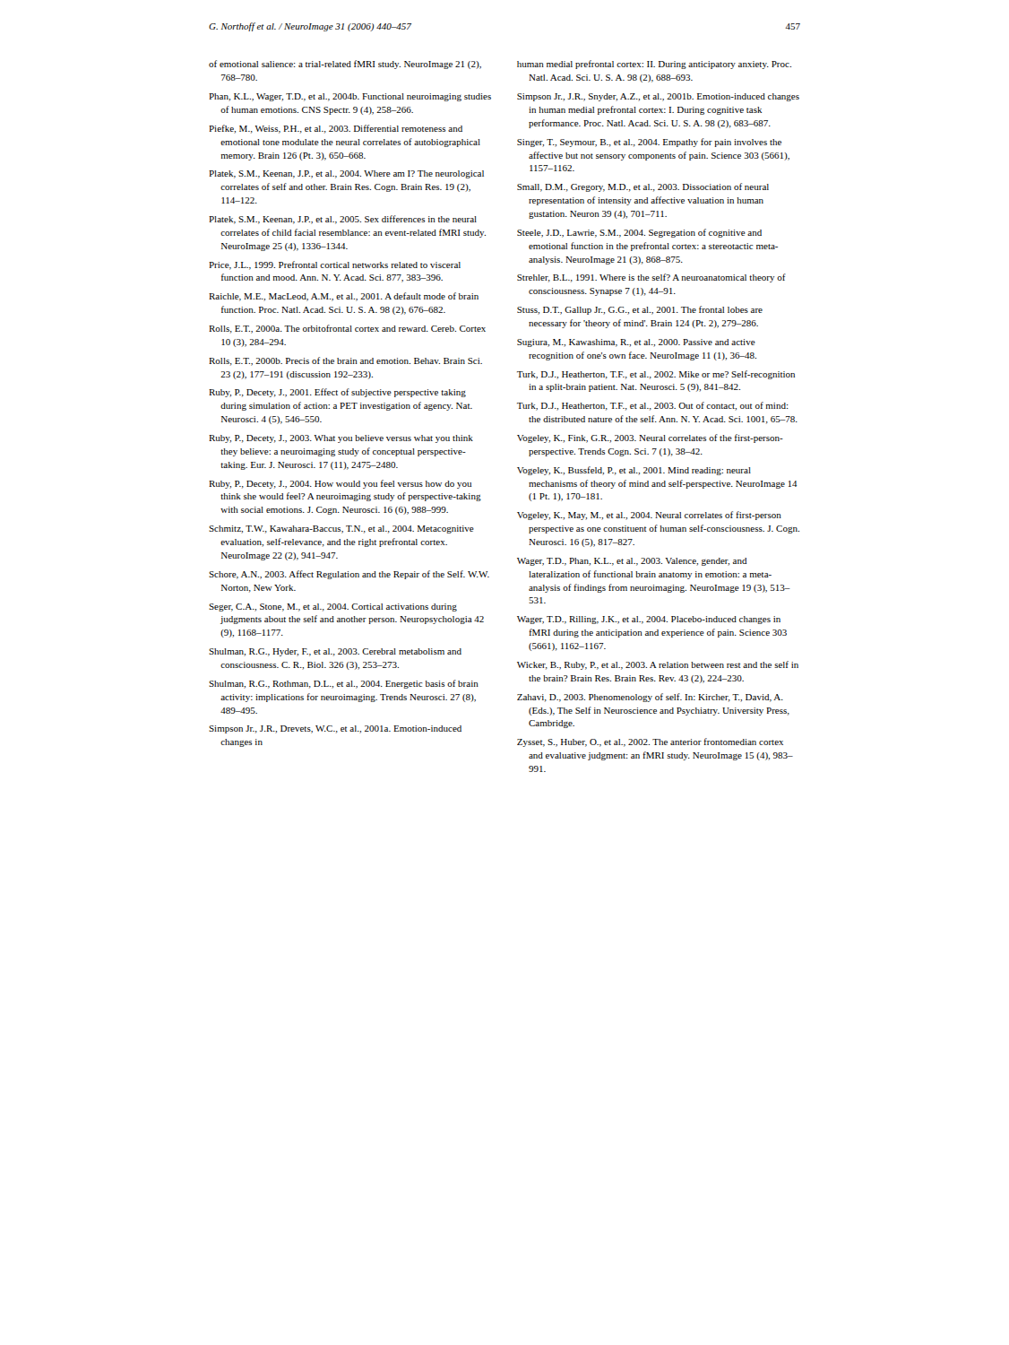G. Northoff et al. / NeuroImage 31 (2006) 440–457 457
of emotional salience: a trial-related fMRI study. NeuroImage 21 (2), 768–780.
Phan, K.L., Wager, T.D., et al., 2004b. Functional neuroimaging studies of human emotions. CNS Spectr. 9 (4), 258–266.
Piefke, M., Weiss, P.H., et al., 2003. Differential remoteness and emotional tone modulate the neural correlates of autobiographical memory. Brain 126 (Pt. 3), 650–668.
Platek, S.M., Keenan, J.P., et al., 2004. Where am I? The neurological correlates of self and other. Brain Res. Cogn. Brain Res. 19 (2), 114–122.
Platek, S.M., Keenan, J.P., et al., 2005. Sex differences in the neural correlates of child facial resemblance: an event-related fMRI study. NeuroImage 25 (4), 1336–1344.
Price, J.L., 1999. Prefrontal cortical networks related to visceral function and mood. Ann. N. Y. Acad. Sci. 877, 383–396.
Raichle, M.E., MacLeod, A.M., et al., 2001. A default mode of brain function. Proc. Natl. Acad. Sci. U. S. A. 98 (2), 676–682.
Rolls, E.T., 2000a. The orbitofrontal cortex and reward. Cereb. Cortex 10 (3), 284–294.
Rolls, E.T., 2000b. Precis of the brain and emotion. Behav. Brain Sci. 23 (2), 177–191 (discussion 192–233).
Ruby, P., Decety, J., 2001. Effect of subjective perspective taking during simulation of action: a PET investigation of agency. Nat. Neurosci. 4 (5), 546–550.
Ruby, P., Decety, J., 2003. What you believe versus what you think they believe: a neuroimaging study of conceptual perspective-taking. Eur. J. Neurosci. 17 (11), 2475–2480.
Ruby, P., Decety, J., 2004. How would you feel versus how do you think she would feel? A neuroimaging study of perspective-taking with social emotions. J. Cogn. Neurosci. 16 (6), 988–999.
Schmitz, T.W., Kawahara-Baccus, T.N., et al., 2004. Metacognitive evaluation, self-relevance, and the right prefrontal cortex. NeuroImage 22 (2), 941–947.
Schore, A.N., 2003. Affect Regulation and the Repair of the Self. W.W. Norton, New York.
Seger, C.A., Stone, M., et al., 2004. Cortical activations during judgments about the self and another person. Neuropsychologia 42 (9), 1168–1177.
Shulman, R.G., Hyder, F., et al., 2003. Cerebral metabolism and consciousness. C. R., Biol. 326 (3), 253–273.
Shulman, R.G., Rothman, D.L., et al., 2004. Energetic basis of brain activity: implications for neuroimaging. Trends Neurosci. 27 (8), 489–495.
Simpson Jr., J.R., Drevets, W.C., et al., 2001a. Emotion-induced changes in
human medial prefrontal cortex: II. During anticipatory anxiety. Proc. Natl. Acad. Sci. U. S. A. 98 (2), 688–693.
Simpson Jr., J.R., Snyder, A.Z., et al., 2001b. Emotion-induced changes in human medial prefrontal cortex: I. During cognitive task performance. Proc. Natl. Acad. Sci. U. S. A. 98 (2), 683–687.
Singer, T., Seymour, B., et al., 2004. Empathy for pain involves the affective but not sensory components of pain. Science 303 (5661), 1157–1162.
Small, D.M., Gregory, M.D., et al., 2003. Dissociation of neural representation of intensity and affective valuation in human gustation. Neuron 39 (4), 701–711.
Steele, J.D., Lawrie, S.M., 2004. Segregation of cognitive and emotional function in the prefrontal cortex: a stereotactic meta-analysis. NeuroImage 21 (3), 868–875.
Strehler, B.L., 1991. Where is the self? A neuroanatomical theory of consciousness. Synapse 7 (1), 44–91.
Stuss, D.T., Gallup Jr., G.G., et al., 2001. The frontal lobes are necessary for 'theory of mind'. Brain 124 (Pt. 2), 279–286.
Sugiura, M., Kawashima, R., et al., 2000. Passive and active recognition of one's own face. NeuroImage 11 (1), 36–48.
Turk, D.J., Heatherton, T.F., et al., 2002. Mike or me? Self-recognition in a split-brain patient. Nat. Neurosci. 5 (9), 841–842.
Turk, D.J., Heatherton, T.F., et al., 2003. Out of contact, out of mind: the distributed nature of the self. Ann. N. Y. Acad. Sci. 1001, 65–78.
Vogeley, K., Fink, G.R., 2003. Neural correlates of the first-person-perspective. Trends Cogn. Sci. 7 (1), 38–42.
Vogeley, K., Bussfeld, P., et al., 2001. Mind reading: neural mechanisms of theory of mind and self-perspective. NeuroImage 14 (1 Pt. 1), 170–181.
Vogeley, K., May, M., et al., 2004. Neural correlates of first-person perspective as one constituent of human self-consciousness. J. Cogn. Neurosci. 16 (5), 817–827.
Wager, T.D., Phan, K.L., et al., 2003. Valence, gender, and lateralization of functional brain anatomy in emotion: a meta-analysis of findings from neuroimaging. NeuroImage 19 (3), 513–531.
Wager, T.D., Rilling, J.K., et al., 2004. Placebo-induced changes in fMRI during the anticipation and experience of pain. Science 303 (5661), 1162–1167.
Wicker, B., Ruby, P., et al., 2003. A relation between rest and the self in the brain? Brain Res. Brain Res. Rev. 43 (2), 224–230.
Zahavi, D., 2003. Phenomenology of self. In: Kircher, T., David, A. (Eds.), The Self in Neuroscience and Psychiatry. University Press, Cambridge.
Zysset, S., Huber, O., et al., 2002. The anterior frontomedian cortex and evaluative judgment: an fMRI study. NeuroImage 15 (4), 983–991.